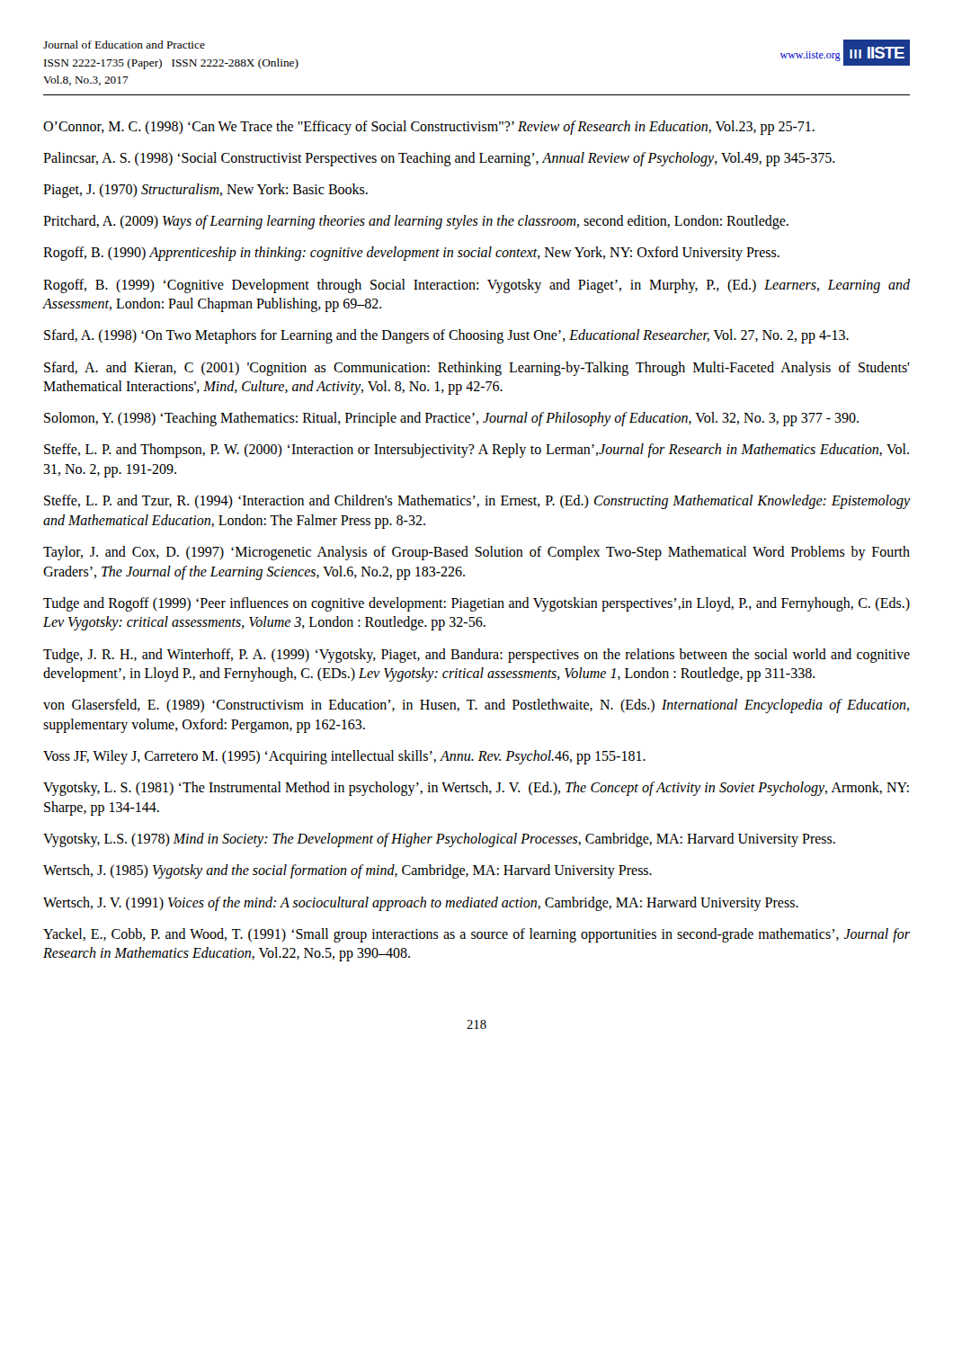Journal of Education and Practice
ISSN 2222-1735 (Paper) ISSN 2222-288X (Online)
Vol.8, No.3, 2017
www.iiste.org
III IISTE
O’Connor, M. C. (1998) ‘Can We Trace the "Efficacy of Social Constructivism"?’ Review of Research in Education, Vol.23, pp 25-71.
Palincsar, A. S. (1998) ‘Social Constructivist Perspectives on Teaching and Learning’, Annual Review of Psychology, Vol.49, pp 345-375.
Piaget, J. (1970) Structuralism, New York: Basic Books.
Pritchard, A. (2009) Ways of Learning learning theories and learning styles in the classroom, second edition, London: Routledge.
Rogoff, B. (1990) Apprenticeship in thinking: cognitive development in social context, New York, NY: Oxford University Press.
Rogoff, B. (1999) ‘Cognitive Development through Social Interaction: Vygotsky and Piaget’, in Murphy, P., (Ed.) Learners, Learning and Assessment, London: Paul Chapman Publishing, pp 69–82.
Sfard, A. (1998) ‘On Two Metaphors for Learning and the Dangers of Choosing Just One’, Educational Researcher, Vol. 27, No. 2, pp 4-13.
Sfard, A. and Kieran, C (2001) 'Cognition as Communication: Rethinking Learning-by-Talking Through Multi-Faceted Analysis of Students' Mathematical Interactions', Mind, Culture, and Activity, Vol. 8, No. 1, pp 42-76.
Solomon, Y. (1998) ‘Teaching Mathematics: Ritual, Principle and Practice’, Journal of Philosophy of Education, Vol. 32, No. 3, pp 377 - 390.
Steffe, L. P. and Thompson, P. W. (2000) ‘Interaction or Intersubjectivity? A Reply to Lerman’,Journal for Research in Mathematics Education, Vol. 31, No. 2, pp. 191-209.
Steffe, L. P. and Tzur, R. (1994) ‘Interaction and Children's Mathematics’, in Ernest, P. (Ed.) Constructing Mathematical Knowledge: Epistemology and Mathematical Education, London: The Falmer Press pp. 8-32.
Taylor, J. and Cox, D. (1997) ‘Microgenetic Analysis of Group-Based Solution of Complex Two-Step Mathematical Word Problems by Fourth Graders’, The Journal of the Learning Sciences, Vol.6, No.2, pp 183-226.
Tudge and Rogoff (1999) ‘Peer influences on cognitive development: Piagetian and Vygotskian perspectives’,in Lloyd, P., and Fernyhough, C. (Eds.) Lev Vygotsky: critical assessments, Volume 3, London : Routledge. pp 32-56.
Tudge, J. R. H., and Winterhoff, P. A. (1999) ‘Vygotsky, Piaget, and Bandura: perspectives on the relations between the social world and cognitive development’, in Lloyd P., and Fernyhough, C. (EDs.) Lev Vygotsky: critical assessments, Volume 1, London : Routledge, pp 311-338.
von Glasersfeld, E. (1989) ‘Constructivism in Education’, in Husen, T. and Postlethwaite, N. (Eds.) International Encyclopedia of Education, supplementary volume, Oxford: Pergamon, pp 162-163.
Voss JF, Wiley J, Carretero M. (1995) ‘Acquiring intellectual skills’, Annu. Rev. Psychol.46, pp 155-181.
Vygotsky, L. S. (1981) ‘The Instrumental Method in psychology’, in Wertsch, J. V. (Ed.), The Concept of Activity in Soviet Psychology, Armonk, NY: Sharpe, pp 134-144.
Vygotsky, L.S. (1978) Mind in Society: The Development of Higher Psychological Processes, Cambridge, MA: Harvard University Press.
Wertsch, J. (1985) Vygotsky and the social formation of mind, Cambridge, MA: Harvard University Press.
Wertsch, J. V. (1991) Voices of the mind: A sociocultural approach to mediated action, Cambridge, MA: Harward University Press.
Yackel, E., Cobb, P. and Wood, T. (1991) ‘Small group interactions as a source of learning opportunities in second-grade mathematics’, Journal for Research in Mathematics Education, Vol.22, No.5, pp 390–408.
218